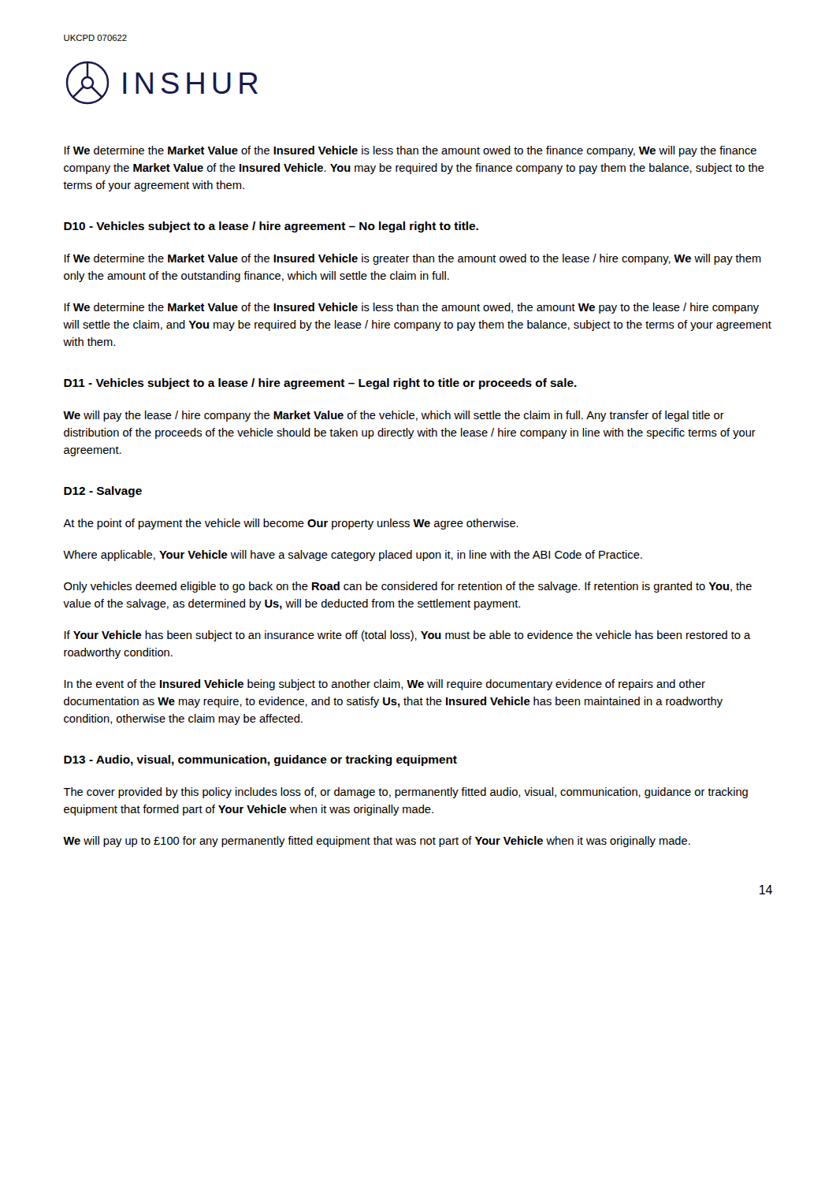UKCPD 070622
INSHUR
If We determine the Market Value of the Insured Vehicle is less than the amount owed to the finance company, We will pay the finance company the Market Value of the Insured Vehicle. You may be required by the finance company to pay them the balance, subject to the terms of your agreement with them.
D10 - Vehicles subject to a lease / hire agreement – No legal right to title.
If We determine the Market Value of the Insured Vehicle is greater than the amount owed to the lease / hire company, We will pay them only the amount of the outstanding finance, which will settle the claim in full.
If We determine the Market Value of the Insured Vehicle is less than the amount owed, the amount We pay to the lease / hire company will settle the claim, and You may be required by the lease / hire company to pay them the balance, subject to the terms of your agreement with them.
D11 - Vehicles subject to a lease / hire agreement – Legal right to title or proceeds of sale.
We will pay the lease / hire company the Market Value of the vehicle, which will settle the claim in full. Any transfer of legal title or distribution of the proceeds of the vehicle should be taken up directly with the lease / hire company in line with the specific terms of your agreement.
D12 - Salvage
At the point of payment the vehicle will become Our property unless We agree otherwise.
Where applicable, Your Vehicle will have a salvage category placed upon it, in line with the ABI Code of Practice.
Only vehicles deemed eligible to go back on the Road can be considered for retention of the salvage. If retention is granted to You, the value of the salvage, as determined by Us, will be deducted from the settlement payment.
If Your Vehicle has been subject to an insurance write off (total loss), You must be able to evidence the vehicle has been restored to a roadworthy condition.
In the event of the Insured Vehicle being subject to another claim, We will require documentary evidence of repairs and other documentation as We may require, to evidence, and to satisfy Us, that the Insured Vehicle has been maintained in a roadworthy condition, otherwise the claim may be affected.
D13 - Audio, visual, communication, guidance or tracking equipment
The cover provided by this policy includes loss of, or damage to, permanently fitted audio, visual, communication, guidance or tracking equipment that formed part of Your Vehicle when it was originally made.
We will pay up to £100 for any permanently fitted equipment that was not part of Your Vehicle when it was originally made.
14